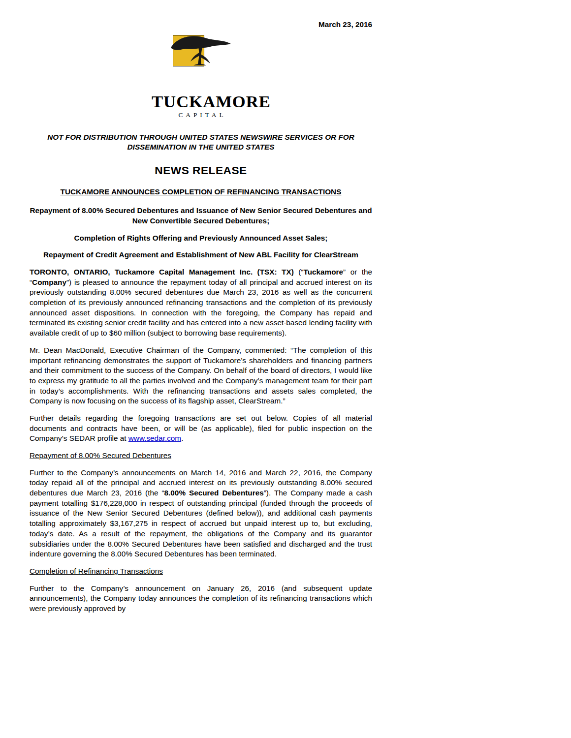March 23, 2016
TUCKAMORE
CAPITAL
NOT FOR DISTRIBUTION THROUGH UNITED STATES NEWSWIRE SERVICES OR FOR DISSEMINATION IN THE UNITED STATES
NEWS RELEASE
TUCKAMORE ANNOUNCES COMPLETION OF REFINANCING TRANSACTIONS
Repayment of 8.00% Secured Debentures and Issuance of New Senior Secured Debentures and New Convertible Secured Debentures;
Completion of Rights Offering and Previously Announced Asset Sales;
Repayment of Credit Agreement and Establishment of New ABL Facility for ClearStream
TORONTO, ONTARIO, Tuckamore Capital Management Inc. (TSX: TX) (“Tuckamore” or the “Company”) is pleased to announce the repayment today of all principal and accrued interest on its previously outstanding 8.00% secured debentures due March 23, 2016 as well as the concurrent completion of its previously announced refinancing transactions and the completion of its previously announced asset dispositions. In connection with the foregoing, the Company has repaid and terminated its existing senior credit facility and has entered into a new asset-based lending facility with available credit of up to $60 million (subject to borrowing base requirements).
Mr. Dean MacDonald, Executive Chairman of the Company, commented: “The completion of this important refinancing demonstrates the support of Tuckamore’s shareholders and financing partners and their commitment to the success of the Company. On behalf of the board of directors, I would like to express my gratitude to all the parties involved and the Company’s management team for their part in today’s accomplishments. With the refinancing transactions and assets sales completed, the Company is now focusing on the success of its flagship asset, ClearStream.”
Further details regarding the foregoing transactions are set out below. Copies of all material documents and contracts have been, or will be (as applicable), filed for public inspection on the Company’s SEDAR profile at www.sedar.com.
Repayment of 8.00% Secured Debentures
Further to the Company’s announcements on March 14, 2016 and March 22, 2016, the Company today repaid all of the principal and accrued interest on its previously outstanding 8.00% secured debentures due March 23, 2016 (the “8.00% Secured Debentures”). The Company made a cash payment totalling $176,228,000 in respect of outstanding principal (funded through the proceeds of issuance of the New Senior Secured Debentures (defined below)), and additional cash payments totalling approximately $3,167,275 in respect of accrued but unpaid interest up to, but excluding, today’s date. As a result of the repayment, the obligations of the Company and its guarantor subsidiaries under the 8.00% Secured Debentures have been satisfied and discharged and the trust indenture governing the 8.00% Secured Debentures has been terminated.
Completion of Refinancing Transactions
Further to the Company’s announcement on January 26, 2016 (and subsequent update announcements), the Company today announces the completion of its refinancing transactions which were previously approved by